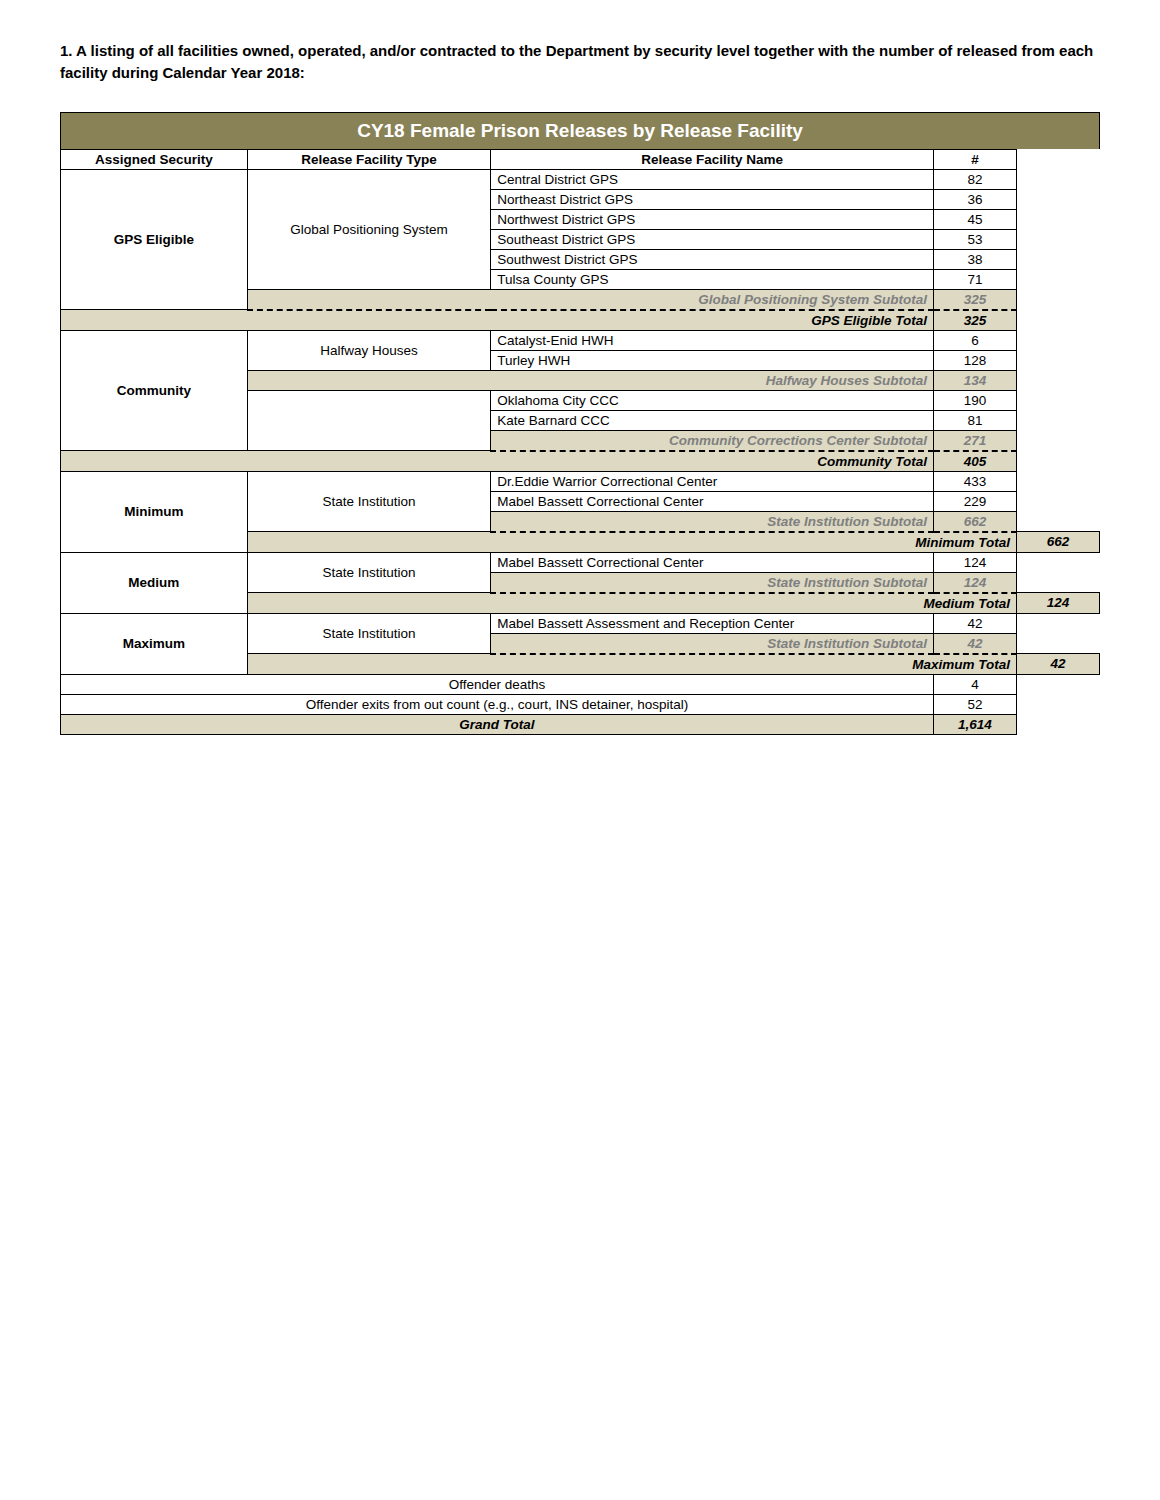1. A listing of all facilities owned, operated, and/or contracted to the Department by security level together with the number of released from each facility during Calendar Year 2018:
CY18 Female Prison Releases by Release Facility
| Assigned Security | Release Facility Type | Release Facility Name | # |
| --- | --- | --- | --- |
| GPS Eligible | Global Positioning System | Central District GPS | 82 |
| Northeast District GPS | 36 |
| Northwest District GPS | 45 |
| Southeast District GPS | 53 |
| Southwest District GPS | 38 |
| Tulsa County GPS | 71 |
| Global Positioning System Subtotal | 325 |
| GPS Eligible Total | 325 |
| Community | Halfway Houses | Catalyst-Enid HWH | 6 |
| Turley HWH | 128 |
| Halfway Houses Subtotal | 134 |
| | Oklahoma City CCC | 190 |
| Kate Barnard CCC | 81 |
| Community Corrections Center Subtotal | 271 |
| Community Total | 405 |
| Minimum | State Institution | Dr.Eddie Warrior Correctional Center | 433 |
| Mabel Bassett Correctional Center | 229 |
| State Institution Subtotal | 662 |
| Minimum Total | 662 |
| Medium | State Institution | Mabel Bassett Correctional Center | 124 |
| State Institution Subtotal | 124 |
| Medium Total | 124 |
| Maximum | State Institution | Mabel Bassett Assessment and Reception Center | 42 |
| State Institution Subtotal | 42 |
| Maximum Total | 42 |
| Offender deaths | 4 |
| Offender exits from out count (e.g., court, INS detainer, hospital) | 52 |
| Grand Total | 1,614 |